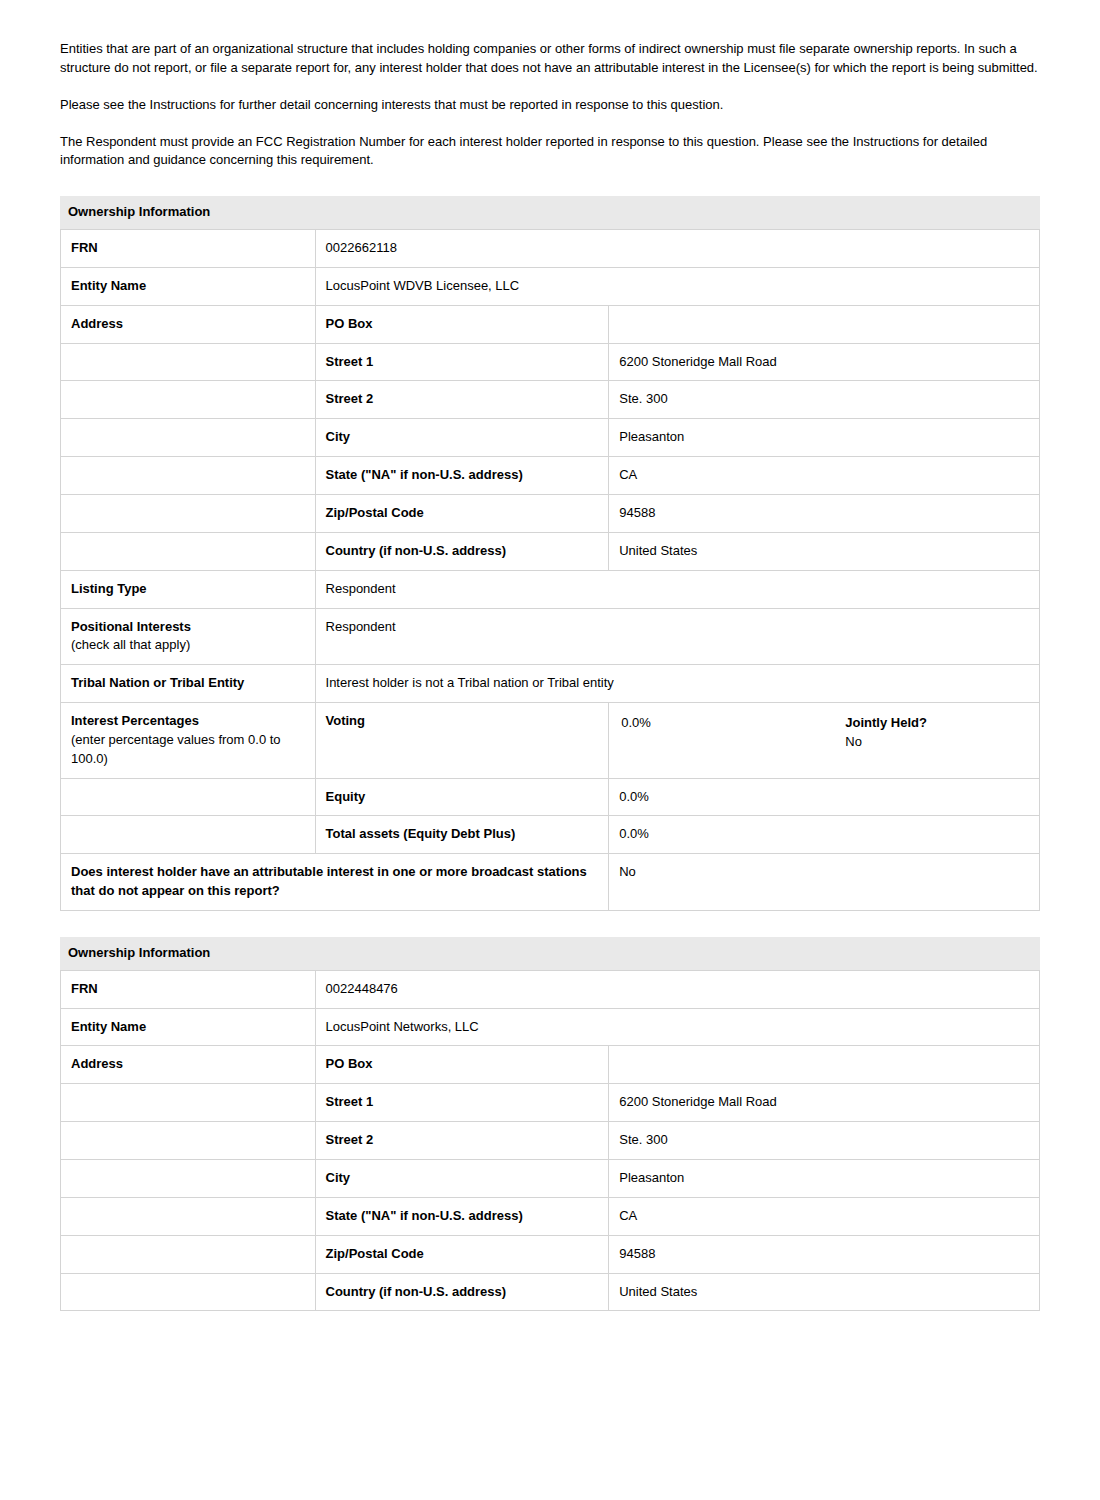Entities that are part of an organizational structure that includes holding companies or other forms of indirect ownership must file separate ownership reports. In such a structure do not report, or file a separate report for, any interest holder that does not have an attributable interest in the Licensee(s) for which the report is being submitted.
Please see the Instructions for further detail concerning interests that must be reported in response to this question.
The Respondent must provide an FCC Registration Number for each interest holder reported in response to this question. Please see the Instructions for detailed information and guidance concerning this requirement.
Ownership Information
| FRN | 0022662118 |
| Entity Name | LocusPoint WDVB Licensee, LLC |
| Address | PO Box | |
| | Street 1 | 6200 Stoneridge Mall Road |
| | Street 2 | Ste. 300 |
| | City | Pleasanton |
| | State ("NA" if non-U.S. address) | CA |
| | Zip/Postal Code | 94588 |
| | Country (if non-U.S. address) | United States |
| Listing Type | Respondent |
| Positional Interests (check all that apply) | Respondent |
| Tribal Nation or Tribal Entity | Interest holder is not a Tribal nation or Tribal entity |
| Interest Percentages (enter percentage values from 0.0 to 100.0) | Voting | / 0.0% / Jointly Held? No / |
| | Equity | 0.0% |
| | Total assets (Equity Debt Plus) | 0.0% |
| Does interest holder have an attributable interest in one or more broadcast stations that do not appear on this report? | No |
Ownership Information
| FRN | 0022448476 |
| Entity Name | LocusPoint Networks, LLC |
| Address | PO Box | |
| | Street 1 | 6200 Stoneridge Mall Road |
| | Street 2 | Ste. 300 |
| | City | Pleasanton |
| | State ("NA" if non-U.S. address) | CA |
| | Zip/Postal Code | 94588 |
| | Country (if non-U.S. address) | United States |